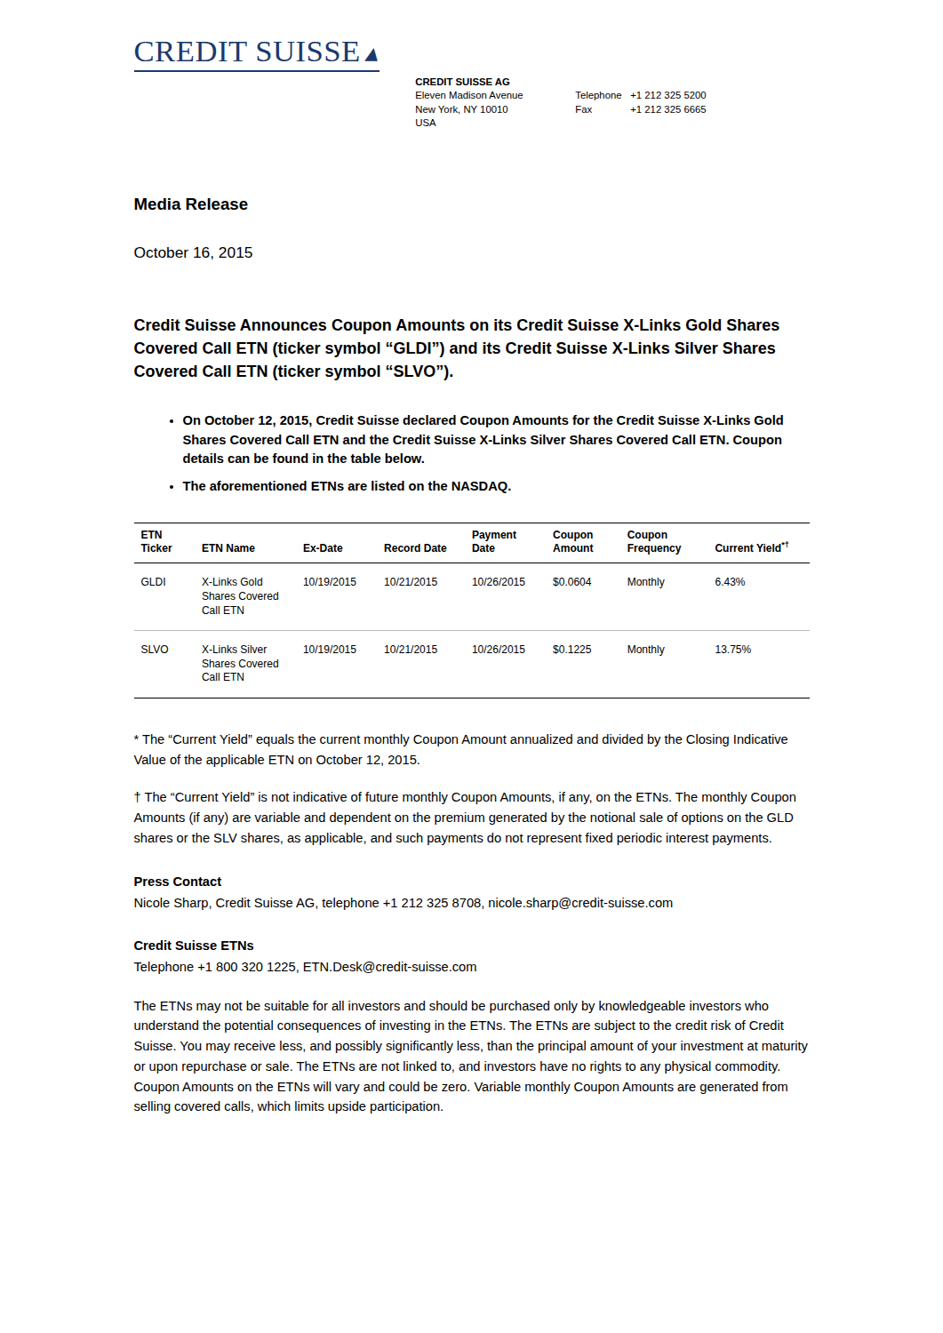CREDIT SUISSE▴
CREDIT SUISSE AG
Eleven Madison Avenue
New York, NY 10010
USA
Telephone+1 212 325 5200
Fax+1 212 325 6665
Media Release
October 16, 2015
Credit Suisse Announces Coupon Amounts on its Credit Suisse X-Links Gold Shares Covered Call ETN (ticker symbol “GLDI”) and its Credit Suisse X-Links Silver Shares Covered Call ETN (ticker symbol “SLVO”).
On October 12, 2015, Credit Suisse declared Coupon Amounts for the Credit Suisse X-Links Gold Shares Covered Call ETN and the Credit Suisse X-Links Silver Shares Covered Call ETN. Coupon details can be found in the table below.
The aforementioned ETNs are listed on the NASDAQ.
| ETN Ticker | ETN Name | Ex-Date | Record Date | Payment Date | Coupon Amount | Coupon Frequency | Current Yield *† |
| --- | --- | --- | --- | --- | --- | --- | --- |
| GLDI | X-Links Gold Shares Covered Call ETN | 10/19/2015 | 10/21/2015 | 10/26/2015 | $0.0604 | Monthly | 6.43% |
| SLVO | X-Links Silver Shares Covered Call ETN | 10/19/2015 | 10/21/2015 | 10/26/2015 | $0.1225 | Monthly | 13.75% |
* The “Current Yield” equals the current monthly Coupon Amount annualized and divided by the Closing Indicative Value of the applicable ETN on October 12, 2015.
† The “Current Yield” is not indicative of future monthly Coupon Amounts, if any, on the ETNs. The monthly Coupon Amounts (if any) are variable and dependent on the premium generated by the notional sale of options on the GLD shares or the SLV shares, as applicable, and such payments do not represent fixed periodic interest payments.
Press Contact
Nicole Sharp, Credit Suisse AG, telephone +1 212 325 8708, nicole.sharp@credit-suisse.com
Credit Suisse ETNs
Telephone +1 800 320 1225, ETN.Desk@credit-suisse.com
The ETNs may not be suitable for all investors and should be purchased only by knowledgeable investors who understand the potential consequences of investing in the ETNs. The ETNs are subject to the credit risk of Credit Suisse. You may receive less, and possibly significantly less, than the principal amount of your investment at maturity or upon repurchase or sale. The ETNs are not linked to, and investors have no rights to any physical commodity. Coupon Amounts on the ETNs will vary and could be zero. Variable monthly Coupon Amounts are generated from selling covered calls, which limits upside participation.